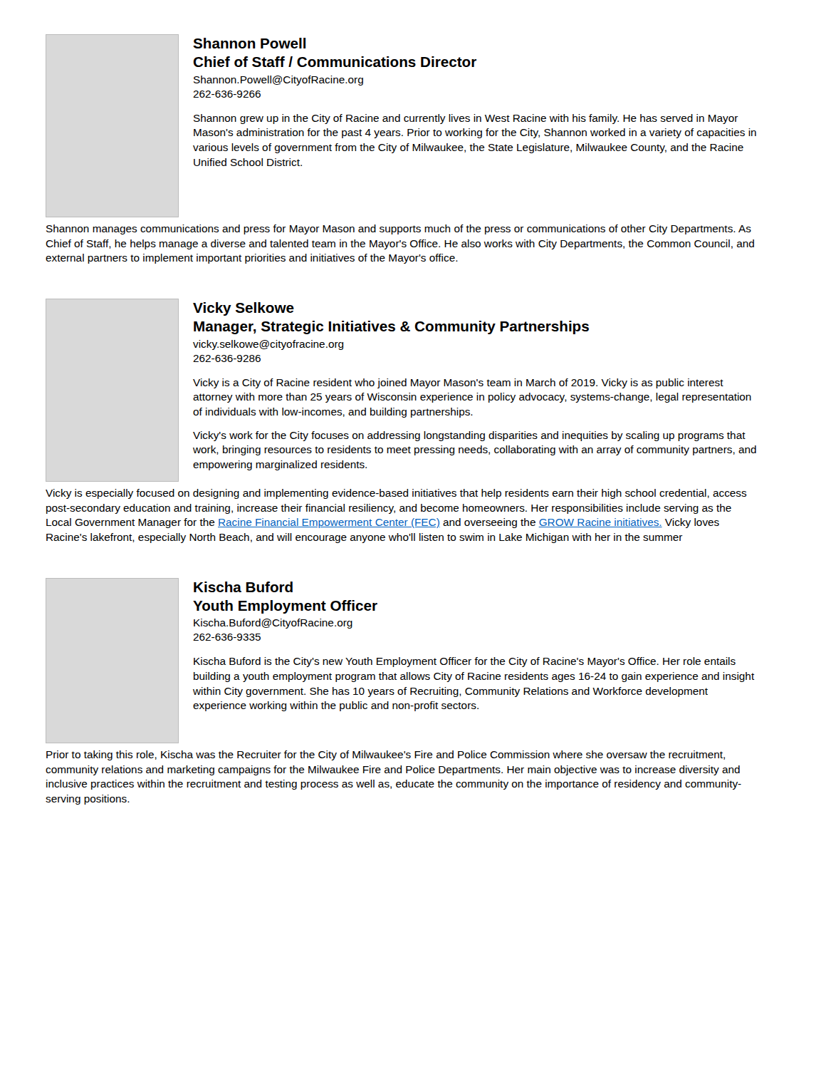Shannon Powell
Chief of Staff / Communications Director
Shannon.Powell@CityofRacine.org
262-636-9266
Shannon grew up in the City of Racine and currently lives in West Racine with his family. He has served in Mayor Mason's administration for the past 4 years. Prior to working for the City, Shannon worked in a variety of capacities in various levels of government from the City of Milwaukee, the State Legislature, Milwaukee County, and the Racine Unified School District.
Shannon manages communications and press for Mayor Mason and supports much of the press or communications of other City Departments. As Chief of Staff, he helps manage a diverse and talented team in the Mayor's Office. He also works with City Departments, the Common Council, and external partners to implement important priorities and initiatives of the Mayor's office.
Vicky Selkowe
Manager, Strategic Initiatives & Community Partnerships
vicky.selkowe@cityofracine.org
262-636-9286
Vicky is a City of Racine resident who joined Mayor Mason's team in March of 2019. Vicky is as public interest attorney with more than 25 years of Wisconsin experience in policy advocacy, systems-change, legal representation of individuals with low-incomes, and building partnerships.
Vicky's work for the City focuses on addressing longstanding disparities and inequities by scaling up programs that work, bringing resources to residents to meet pressing needs, collaborating with an array of community partners, and empowering marginalized residents.
Vicky is especially focused on designing and implementing evidence-based initiatives that help residents earn their high school credential, access post-secondary education and training, increase their financial resiliency, and become homeowners. Her responsibilities include serving as the Local Government Manager for the Racine Financial Empowerment Center (FEC) and overseeing the GROW Racine initiatives. Vicky loves Racine's lakefront, especially North Beach, and will encourage anyone who'll listen to swim in Lake Michigan with her in the summer
Kischa Buford
Youth Employment Officer
Kischa.Buford@CityofRacine.org
262-636-9335
Kischa Buford is the City's new Youth Employment Officer for the City of Racine's Mayor's Office. Her role entails building a youth employment program that allows City of Racine residents ages 16-24 to gain experience and insight within City government. She has 10 years of Recruiting, Community Relations and Workforce development experience working within the public and non-profit sectors.
Prior to taking this role, Kischa was the Recruiter for the City of Milwaukee's Fire and Police Commission where she oversaw the recruitment, community relations and marketing campaigns for the Milwaukee Fire and Police Departments. Her main objective was to increase diversity and inclusive practices within the recruitment and testing process as well as, educate the community on the importance of residency and community-serving positions.